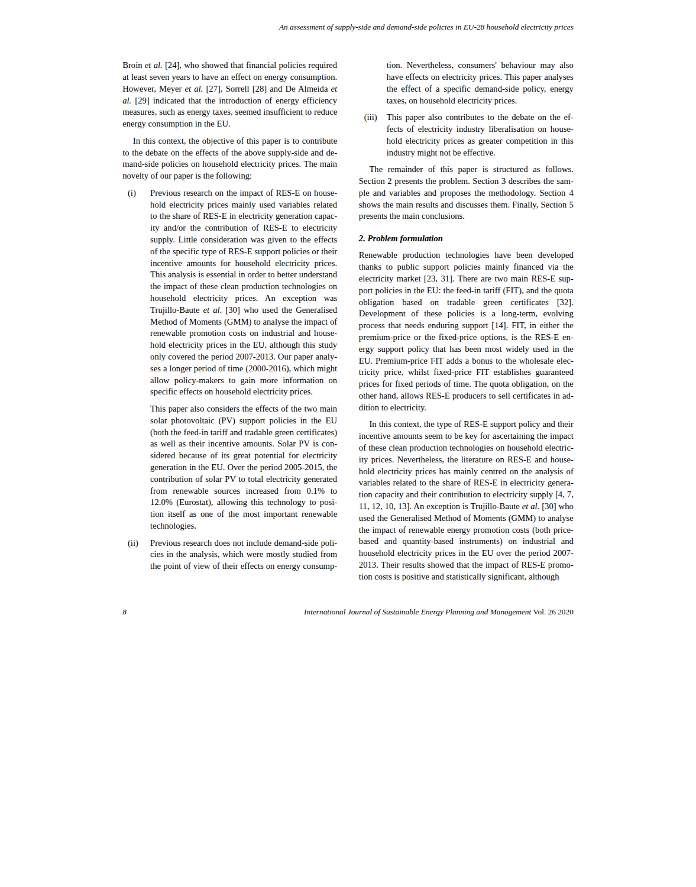An assessment of supply-side and demand-side policies in EU-28 household electricity prices
Broin et al. [24], who showed that financial policies required at least seven years to have an effect on energy consumption. However, Meyer et al. [27], Sorrell [28] and De Almeida et al. [29] indicated that the introduction of energy efficiency measures, such as energy taxes, seemed insufficient to reduce energy consumption in the EU.
In this context, the objective of this paper is to contribute to the debate on the effects of the above supply-side and demand-side policies on household electricity prices. The main novelty of our paper is the following:
(i)
Previous research on the impact of RES-E on household electricity prices mainly used variables related to the share of RES-E in electricity generation capacity and/or the contribution of RES-E to electricity supply. Little consideration was given to the effects of the specific type of RES-E support policies or their incentive amounts for household electricity prices. This analysis is essential in order to better understand the impact of these clean production technologies on household electricity prices. An exception was Trujillo-Baute et al. [30] who used the Generalised Method of Moments (GMM) to analyse the impact of renewable promotion costs on industrial and household electricity prices in the EU, although this study only covered the period 2007-2013. Our paper analyses a longer period of time (2000-2016), which might allow policy-makers to gain more information on specific effects on household electricity prices.
This paper also considers the effects of the two main solar photovoltaic (PV) support policies in the EU (both the feed-in tariff and tradable green certificates) as well as their incentive amounts. Solar PV is considered because of its great potential for electricity generation in the EU. Over the period 2005-2015, the contribution of solar PV to total electricity generated from renewable sources increased from 0.1% to 12.0% (Eurostat), allowing this technology to position itself as one of the most important renewable technologies.
(ii)
Previous research does not include demand-side policies in the analysis, which were mostly studied from the point of view of their effects on energy consumption. Nevertheless, consumers' behaviour may also have effects on electricity prices. This paper analyses the effect of a specific demand-side policy, energy taxes, on household electricity prices.
(iii)
This paper also contributes to the debate on the effects of electricity industry liberalisation on household electricity prices as greater competition in this industry might not be effective.
The remainder of this paper is structured as follows. Section 2 presents the problem. Section 3 describes the sample and variables and proposes the methodology. Section 4 shows the main results and discusses them. Finally, Section 5 presents the main conclusions.
2. Problem formulation
Renewable production technologies have been developed thanks to public support policies mainly financed via the electricity market [23, 31]. There are two main RES-E support policies in the EU: the feed-in tariff (FIT), and the quota obligation based on tradable green certificates [32]. Development of these policies is a long-term, evolving process that needs enduring support [14]. FIT, in either the premium-price or the fixed-price options, is the RES-E energy support policy that has been most widely used in the EU. Premium-price FIT adds a bonus to the wholesale electricity price, whilst fixed-price FIT establishes guaranteed prices for fixed periods of time. The quota obligation, on the other hand, allows RES-E producers to sell certificates in addition to electricity.
In this context, the type of RES-E support policy and their incentive amounts seem to be key for ascertaining the impact of these clean production technologies on household electricity prices. Nevertheless, the literature on RES-E and household electricity prices has mainly centred on the analysis of variables related to the share of RES-E in electricity generation capacity and their contribution to electricity supply [4, 7, 11, 12, 10, 13]. An exception is Trujillo-Baute et al. [30] who used the Generalised Method of Moments (GMM) to analyse the impact of renewable energy promotion costs (both price-based and quantity-based instruments) on industrial and household electricity prices in the EU over the period 2007-2013. Their results showed that the impact of RES-E promotion costs is positive and statistically significant, although
8 International Journal of Sustainable Energy Planning and Management Vol. 26 2020